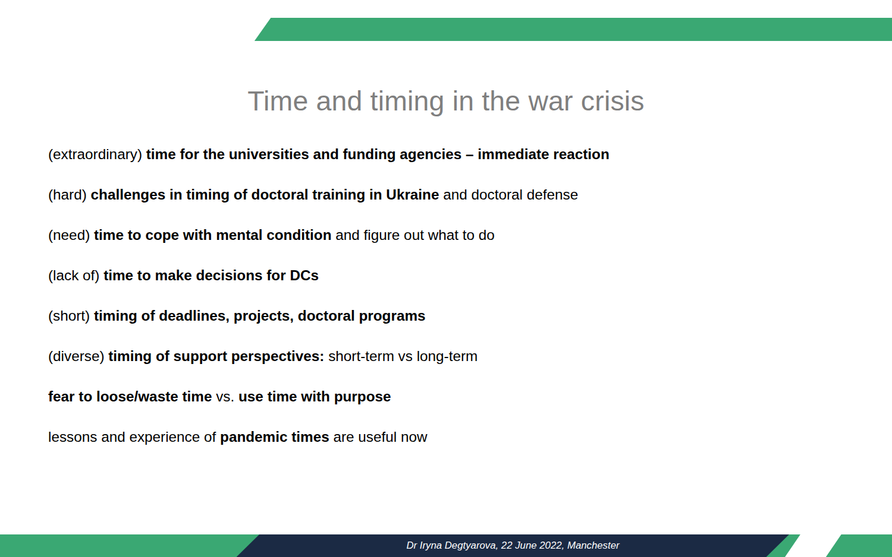Time and timing in the war crisis
(extraordinary) time for the universities and funding agencies – immediate reaction
(hard) challenges in timing of doctoral training in Ukraine and doctoral defense
(need) time to cope with mental condition and figure out what to do
(lack of) time to make decisions for DCs
(short) timing of deadlines, projects, doctoral programs
(diverse) timing of support perspectives: short-term vs long-term
fear to loose/waste time vs. use time with purpose
lessons and experience of pandemic times are useful now
Dr Iryna Degtyarova, 22 June 2022, Manchester